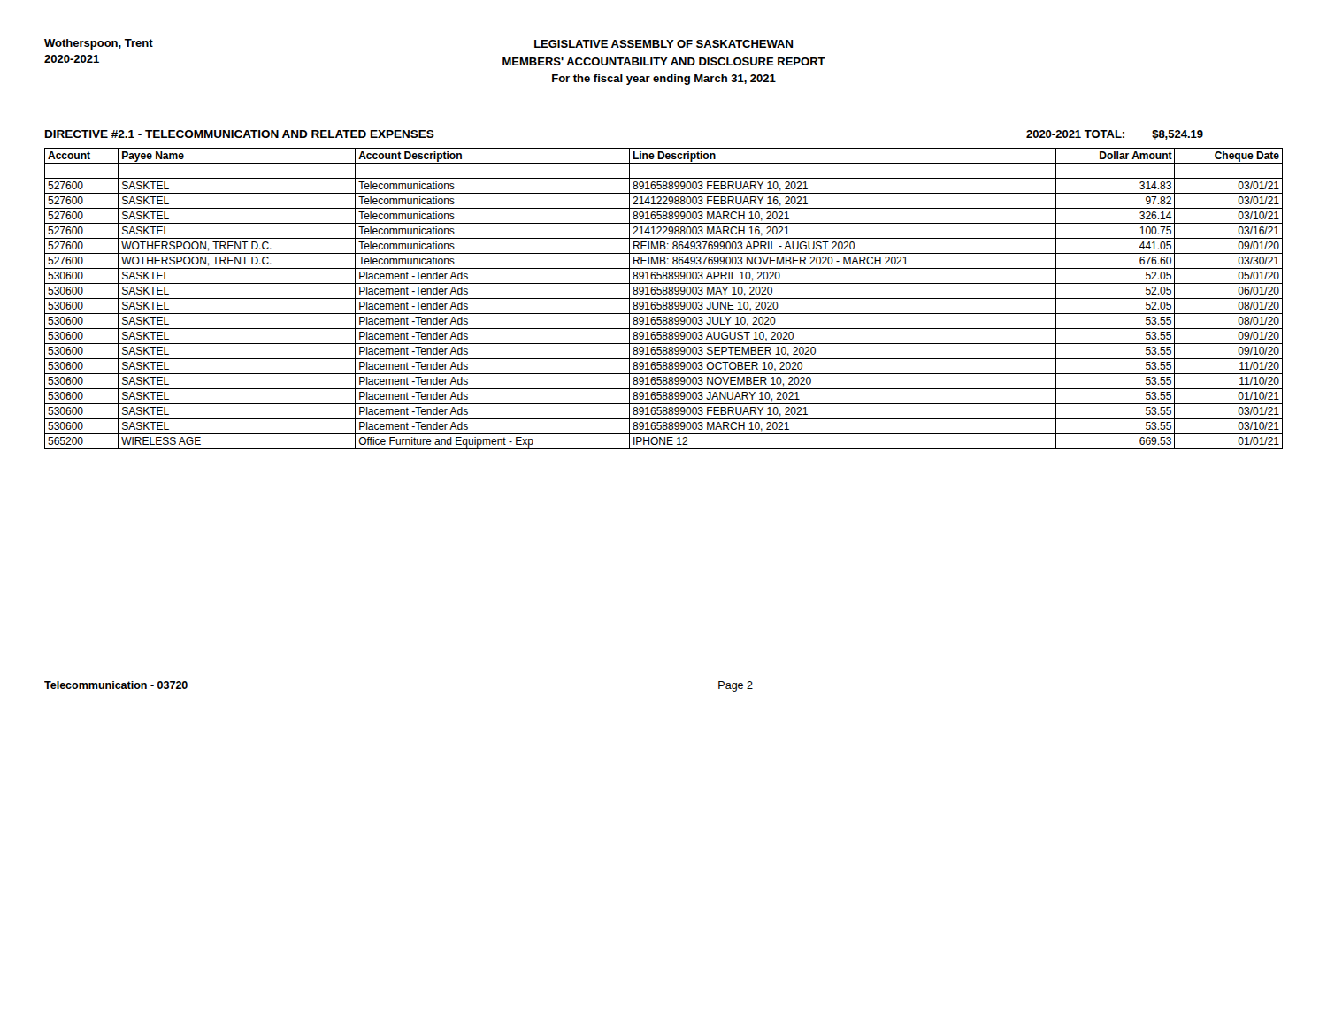Wotherspoon, Trent
2020-2021
LEGISLATIVE ASSEMBLY OF SASKATCHEWAN
MEMBERS' ACCOUNTABILITY AND DISCLOSURE REPORT
For the fiscal year ending March 31, 2021
DIRECTIVE #2.1 - TELECOMMUNICATION AND RELATED EXPENSES
2020-2021 TOTAL:$8,524.19
| Account | Payee Name | Account Description | Line Description | Dollar Amount | Cheque Date |
| --- | --- | --- | --- | --- | --- |
| 527600 | SASKTEL | Telecommunications | 891658899003 FEBRUARY 10, 2021 | 314.83 | 03/01/21 |
| 527600 | SASKTEL | Telecommunications | 214122988003 FEBRUARY 16, 2021 | 97.82 | 03/01/21 |
| 527600 | SASKTEL | Telecommunications | 891658899003 MARCH 10, 2021 | 326.14 | 03/10/21 |
| 527600 | SASKTEL | Telecommunications | 214122988003 MARCH 16, 2021 | 100.75 | 03/16/21 |
| 527600 | WOTHERSPOON, TRENT D.C. | Telecommunications | REIMB: 864937699003 APRIL - AUGUST 2020 | 441.05 | 09/01/20 |
| 527600 | WOTHERSPOON, TRENT D.C. | Telecommunications | REIMB: 864937699003 NOVEMBER 2020 - MARCH 2021 | 676.60 | 03/30/21 |
| 530600 | SASKTEL | Placement -Tender Ads | 891658899003 APRIL 10, 2020 | 52.05 | 05/01/20 |
| 530600 | SASKTEL | Placement -Tender Ads | 891658899003 MAY 10, 2020 | 52.05 | 06/01/20 |
| 530600 | SASKTEL | Placement -Tender Ads | 891658899003 JUNE 10, 2020 | 52.05 | 08/01/20 |
| 530600 | SASKTEL | Placement -Tender Ads | 891658899003 JULY 10, 2020 | 53.55 | 08/01/20 |
| 530600 | SASKTEL | Placement -Tender Ads | 891658899003 AUGUST 10, 2020 | 53.55 | 09/01/20 |
| 530600 | SASKTEL | Placement -Tender Ads | 891658899003 SEPTEMBER 10, 2020 | 53.55 | 09/10/20 |
| 530600 | SASKTEL | Placement -Tender Ads | 891658899003 OCTOBER 10, 2020 | 53.55 | 11/01/20 |
| 530600 | SASKTEL | Placement -Tender Ads | 891658899003 NOVEMBER 10, 2020 | 53.55 | 11/10/20 |
| 530600 | SASKTEL | Placement -Tender Ads | 891658899003 JANUARY 10, 2021 | 53.55 | 01/10/21 |
| 530600 | SASKTEL | Placement -Tender Ads | 891658899003 FEBRUARY 10, 2021 | 53.55 | 03/01/21 |
| 530600 | SASKTEL | Placement -Tender Ads | 891658899003 MARCH 10, 2021 | 53.55 | 03/10/21 |
| 565200 | WIRELESS AGE | Office Furniture and Equipment - Exp | IPHONE 12 | 669.53 | 01/01/21 |
Telecommunication - 03720
Page 2